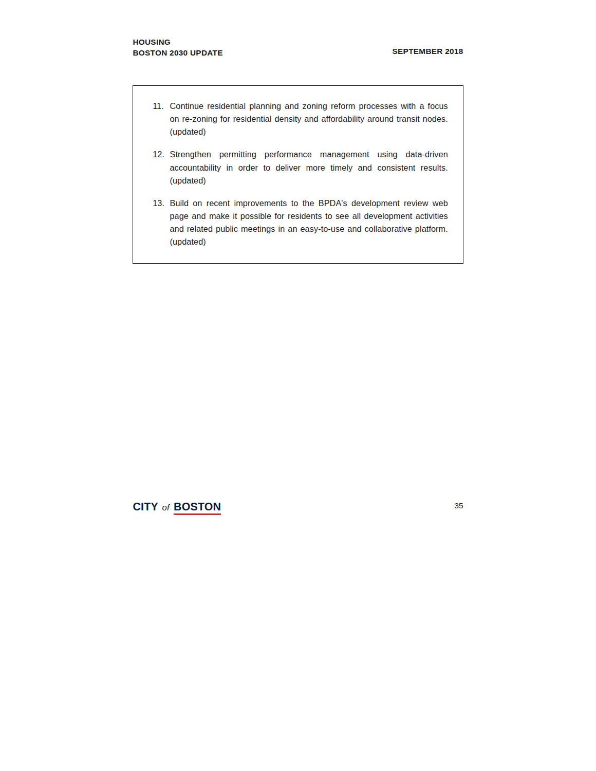Housing
Boston 2030 Update
September 2018
Continue residential planning and zoning reform processes with a focus on re-zoning for residential density and affordability around transit nodes. (updated)
Strengthen permitting performance management using data-driven accountability in order to deliver more timely and consistent results. (updated)
Build on recent improvements to the BPDA's development review web page and make it possible for residents to see all development activities and related public meetings in an easy-to-use and collaborative platform. (updated)
CITY of BOSTON
35